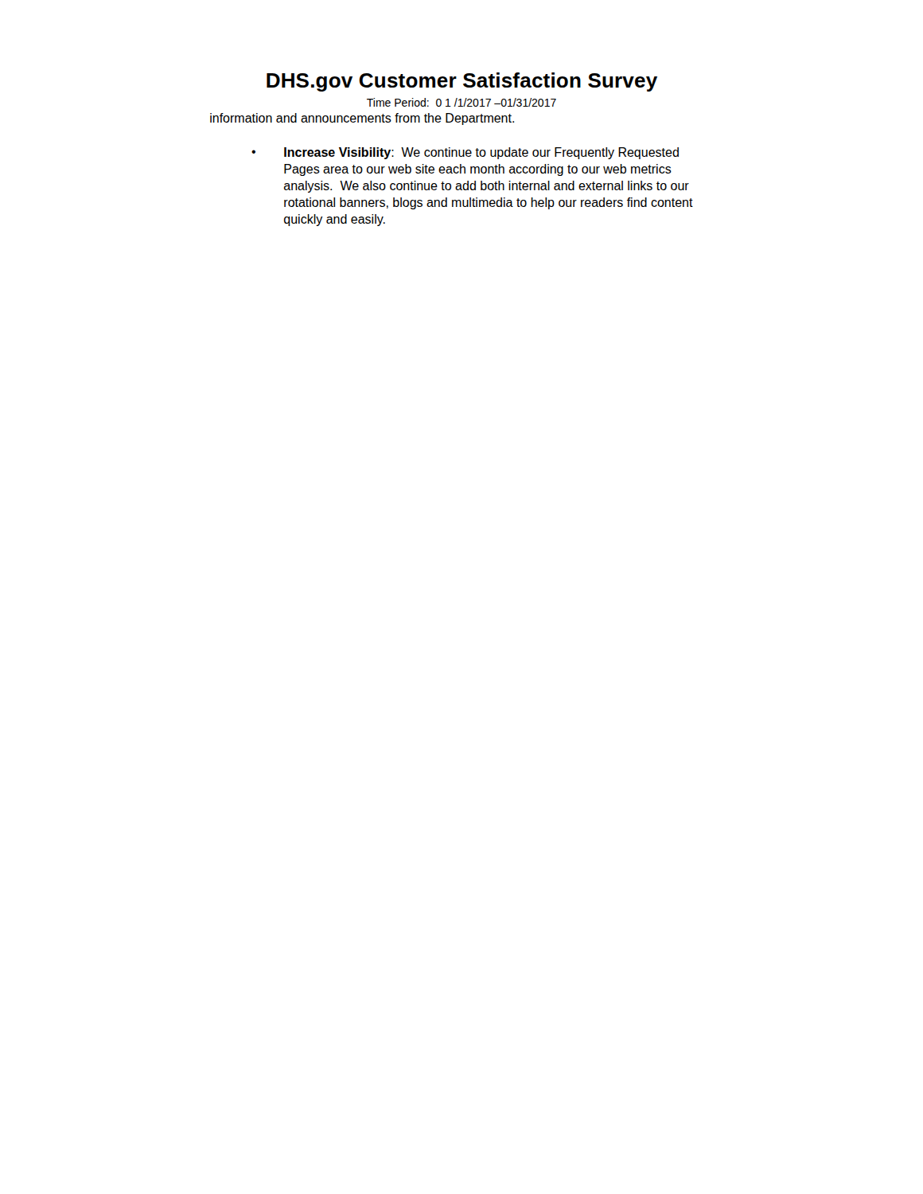DHS.gov Customer Satisfaction Survey
Time Period: 0 1 /1/2017 –01/31/2017
information and announcements from the Department.
Increase Visibility: We continue to update our Frequently Requested Pages area to our web site each month according to our web metrics analysis. We also continue to add both internal and external links to our rotational banners, blogs and multimedia to help our readers find content quickly and easily.